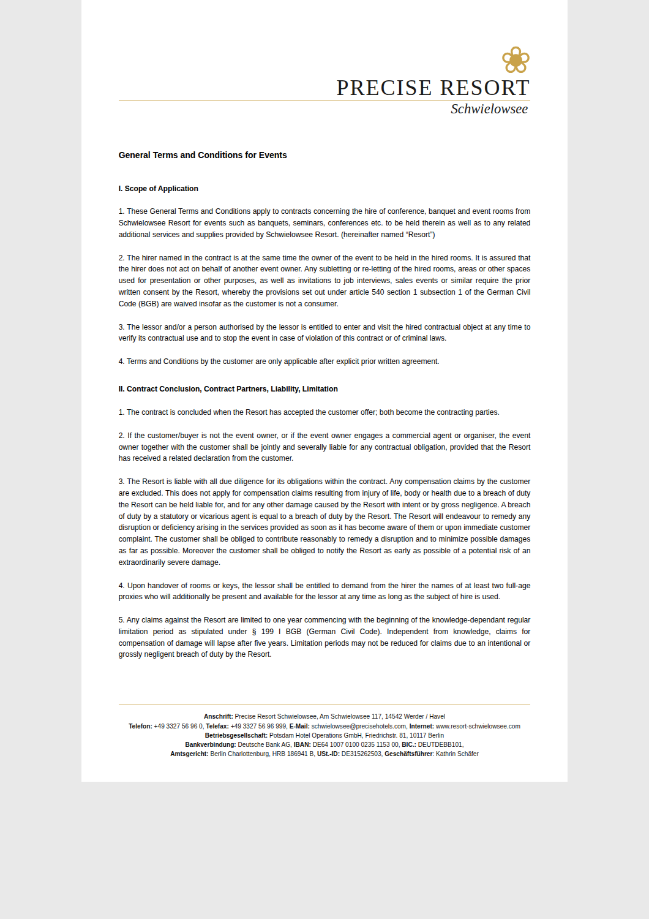❀ PRECISE RESORT Schwielowsee
General Terms and Conditions for Events
I. Scope of Application
1. These General Terms and Conditions apply to contracts concerning the hire of conference, banquet and event rooms from Schwielowsee Resort for events such as banquets, seminars, conferences etc. to be held therein as well as to any related additional services and supplies provided by Schwielowsee Resort. (hereinafter named “Resort”)
2. The hirer named in the contract is at the same time the owner of the event to be held in the hired rooms. It is assured that the hirer does not act on behalf of another event owner. Any subletting or re-letting of the hired rooms, areas or other spaces used for presentation or other purposes, as well as invitations to job interviews, sales events or similar require the prior written consent by the Resort, whereby the provisions set out under article 540 section 1 subsection 1 of the German Civil Code (BGB) are waived insofar as the customer is not a consumer.
3. The lessor and/or a person authorised by the lessor is entitled to enter and visit the hired contractual object at any time to verify its contractual use and to stop the event in case of violation of this contract or of criminal laws.
4. Terms and Conditions by the customer are only applicable after explicit prior written agreement.
II. Contract Conclusion, Contract Partners, Liability, Limitation
1. The contract is concluded when the Resort has accepted the customer offer; both become the contracting parties.
2. If the customer/buyer is not the event owner, or if the event owner engages a commercial agent or organiser, the event owner together with the customer shall be jointly and severally liable for any contractual obligation, provided that the Resort has received a related declaration from the customer.
3. The Resort is liable with all due diligence for its obligations within the contract. Any compensation claims by the customer are excluded. This does not apply for compensation claims resulting from injury of life, body or health due to a breach of duty the Resort can be held liable for, and for any other damage caused by the Resort with intent or by gross negligence. A breach of duty by a statutory or vicarious agent is equal to a breach of duty by the Resort. The Resort will endeavour to remedy any disruption or deficiency arising in the services provided as soon as it has become aware of them or upon immediate customer complaint. The customer shall be obliged to contribute reasonably to remedy a disruption and to minimize possible damages as far as possible. Moreover the customer shall be obliged to notify the Resort as early as possible of a potential risk of an extraordinarily severe damage.
4. Upon handover of rooms or keys, the lessor shall be entitled to demand from the hirer the names of at least two full-age proxies who will additionally be present and available for the lessor at any time as long as the subject of hire is used.
5. Any claims against the Resort are limited to one year commencing with the beginning of the knowledge-dependant regular limitation period as stipulated under § 199 I BGB (German Civil Code). Independent from knowledge, claims for compensation of damage will lapse after five years. Limitation periods may not be reduced for claims due to an intentional or grossly negligent breach of duty by the Resort.
Anschrift: Precise Resort Schwielowsee, Am Schwielowsee 117, 14542 Werder / Havel
Telefon: +49 3327 56 96 0, Telefax: +49 3327 56 96 999, E-Mail: schwielowsee@precisehotels.com, Internet: www.resort-schwielowsee.com
Betriebsgesellschaft: Potsdam Hotel Operations GmbH, Friedrichstr. 81, 10117 Berlin
Bankverbindung: Deutsche Bank AG, IBAN: DE64 1007 0100 0235 1153 00, BIC.: DEUTDEBB101,
Amtsgericht: Berlin Charlottenburg, HRB 186941 B, USt.-ID: DE315262503, Geschäftsführer: Kathrin Schäfer